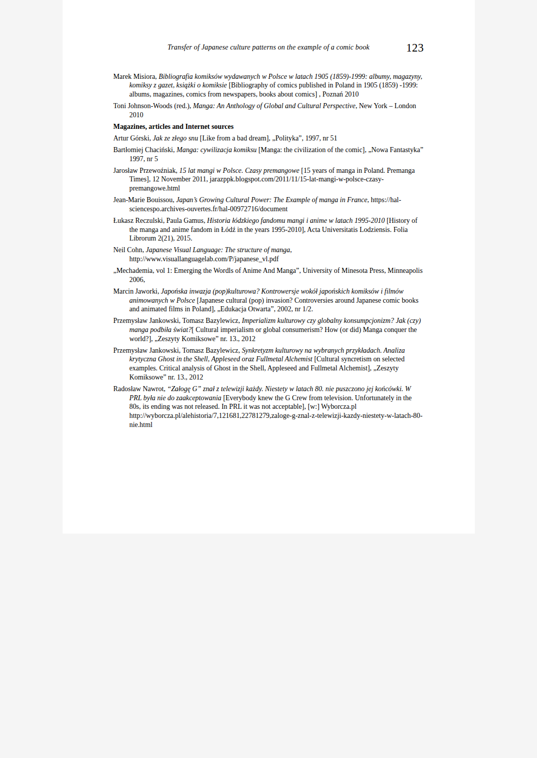Transfer of Japanese culture patterns on the example of a comic book 123
Marek Misiora, Bibliografia komiksów wydawanych w Polsce w latach 1905 (1859)-1999: albumy, magazyny, komiksy z gazet, książki o komiksie [Bibliography of comics published in Poland in 1905 (1859) -1999: albums, magazines, comics from newspapers, books about comics] , Poznań 2010
Toni Johnson-Woods (red.), Manga: An Anthology of Global and Cultural Perspective, New York – London 2010
Magazines, articles and Internet sources
Artur Górski, Jak ze złego snu [Like from a bad dream], „Polityka”, 1997, nr 51
Bartłomiej Chaciński, Manga: cywilizacja komiksu [Manga: the civilization of the comic], „Nowa Fantastyka” 1997, nr 5
Jarosław Przewoźniak, 15 lat mangi w Polsce. Czasy premangowe [15 years of manga in Poland. Premanga Times], 12 November 2011, jarazppk.blogspot.com/2011/11/15-lat-mangi-w-polsce-czasy-premangowe.html
Jean-Marie Bouissou, Japan’s Growing Cultural Power: The Example of manga in France, https://hal-sciencespo.archives-ouvertes.fr/hal-00972716/document
Łukasz Reczulski, Paula Gamus, Historia łódzkiego fandomu mangi i anime w latach 1995-2010 [History of the manga and anime fandom in Łódź in the years 1995-2010], Acta Universitatis Lodziensis. Folia Librorum 2(21), 2015.
Neil Cohn, Japanese Visual Language: The structure of manga, http://www.visuallanguagelab.com/P/japanese_vl.pdf
„Mechademia, vol 1: Emerging the Wordls of Anime And Manga”, University of Minesota Press, Minneapolis 2006,
Marcin Jaworki, Japońska inwazja (pop)kulturowa? Kontrowersje wokół japońskich komiksów i filmów animowanych w Polsce [Japanese cultural (pop) invasion? Controversies around Japanese comic books and animated films in Poland], „Edukacja Otwarta”, 2002, nr 1/2.
Przemysław Jankowski, Tomasz Bazylewicz, Imperializm kulturowy czy globalny konsumpcjonizm? Jak (czy) manga podbiła świat?[ Cultural imperialism or global consumerism? How (or did) Manga conquer the world?], „Zeszyty Komiksowe” nr. 13., 2012
Przemysław Jankowski, Tomasz Bazylewicz, Synkretyzm kulturowy na wybranych przykładach. Analiza krytyczna Ghost in the Shell, Appleseed oraz Fullmetal Alchemist [Cultural syncretism on selected examples. Critical analysis of Ghost in the Shell, Appleseed and Fullmetal Alchemist], „Zeszyty Komiksowe” nr. 13., 2012
Radosław Nawrot, “Załogę G” znał z telewizji każdy. Niestety w latach 80. nie puszczono jej końcówki. W PRL była nie do zaakceptowania [Everybody knew the G Crew from television. Unfortunately in the 80s, its ending was not released. In PRL it was not acceptable], [w:] Wyborcza.pl http://wyborcza.pl/alehistoria/7,121681,22781279,zaloge-g-znal-z-telewizji-kazdy-niestety-w-latach-80-nie.html